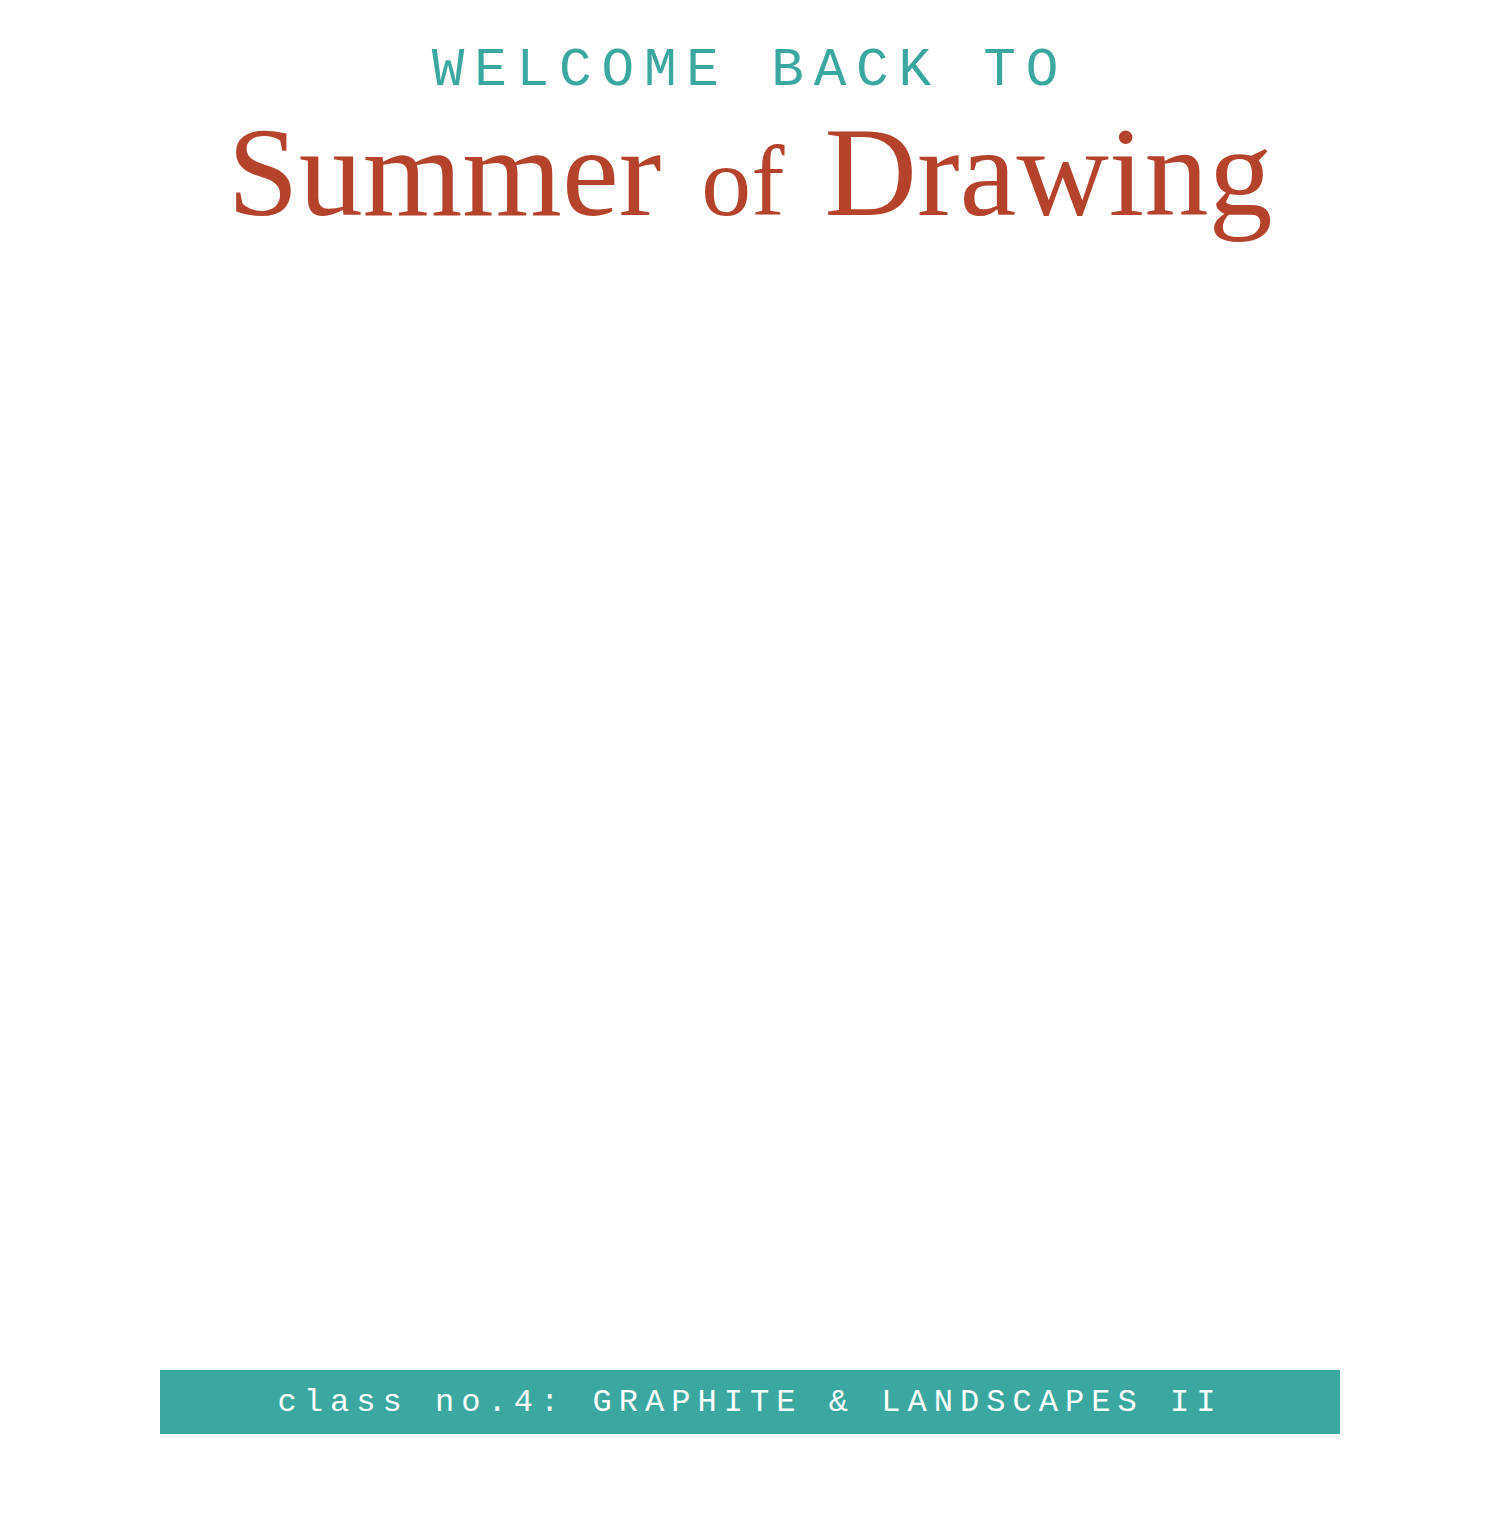Welcome back to Summer of Drawing — Class No. 4: Graphite & Landscapes II
Welcome back to
Summer of Drawing
class no.4: Graphite & Landscapes II